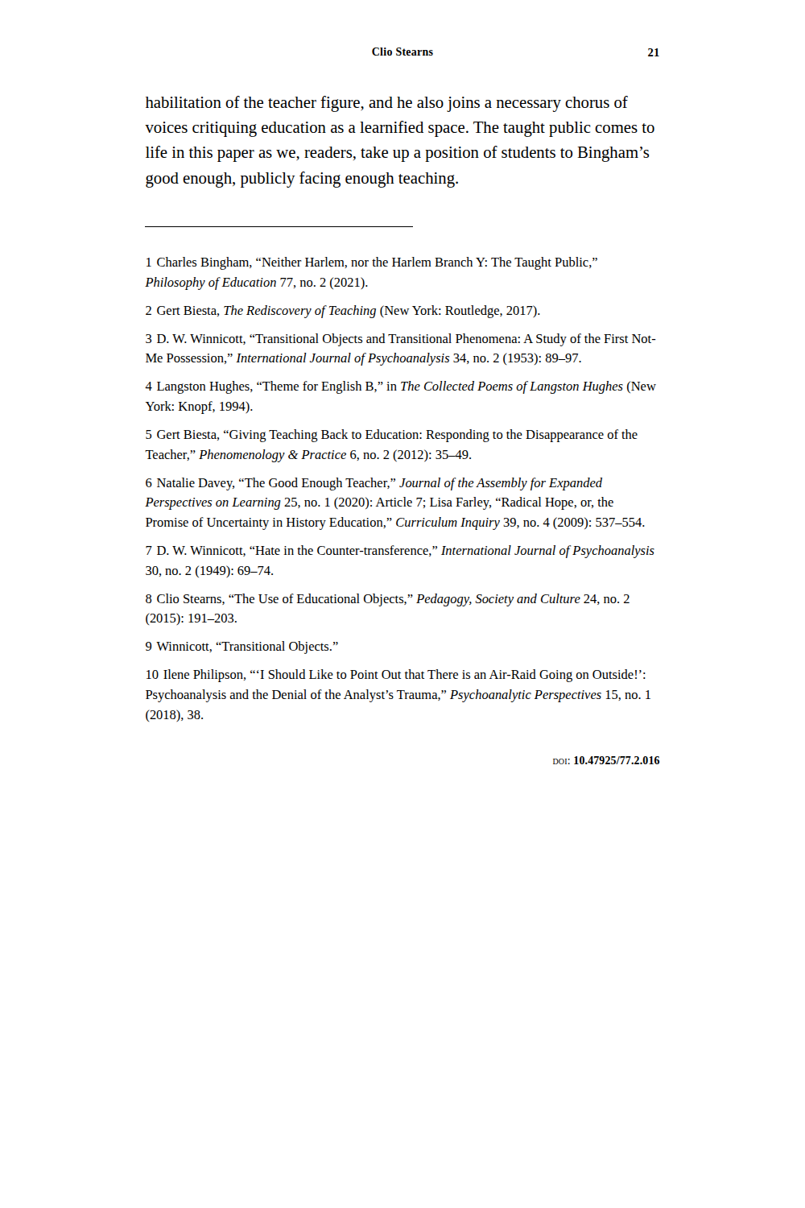Clio Stearns 21
habilitation of the teacher figure, and he also joins a necessary chorus of voices critiquing education as a learnified space. The taught public comes to life in this paper as we, readers, take up a position of students to Bingham’s good enough, publicly facing enough teaching.
1 Charles Bingham, “Neither Harlem, nor the Harlem Branch Y: The Taught Public,” Philosophy of Education 77, no. 2 (2021).
2 Gert Biesta, The Rediscovery of Teaching (New York: Routledge, 2017).
3 D. W. Winnicott, “Transitional Objects and Transitional Phenomena: A Study of the First Not-Me Possession,” International Journal of Psychoanalysis 34, no. 2 (1953): 89–97.
4 Langston Hughes, “Theme for English B,” in The Collected Poems of Langston Hughes (New York: Knopf, 1994).
5 Gert Biesta, “Giving Teaching Back to Education: Responding to the Disappearance of the Teacher,” Phenomenology & Practice 6, no. 2 (2012): 35–49.
6 Natalie Davey, “The Good Enough Teacher,” Journal of the Assembly for Expanded Perspectives on Learning 25, no. 1 (2020): Article 7; Lisa Farley, “Radical Hope, or, the Promise of Uncertainty in History Education,” Curriculum Inquiry 39, no. 4 (2009): 537–554.
7 D. W. Winnicott, “Hate in the Counter-transference,” International Journal of Psychoanalysis 30, no. 2 (1949): 69–74.
8 Clio Stearns, “The Use of Educational Objects,” Pedagogy, Society and Culture 24, no. 2 (2015): 191–203.
9 Winnicott, “Transitional Objects.”
10 Ilene Philipson, “‘I Should Like to Point Out that There is an Air-Raid Going on Outside!’: Psychoanalysis and the Denial of the Analyst’s Trauma,” Psychoanalytic Perspectives 15, no. 1 (2018), 38.
doi: 10.47925/77.2.016